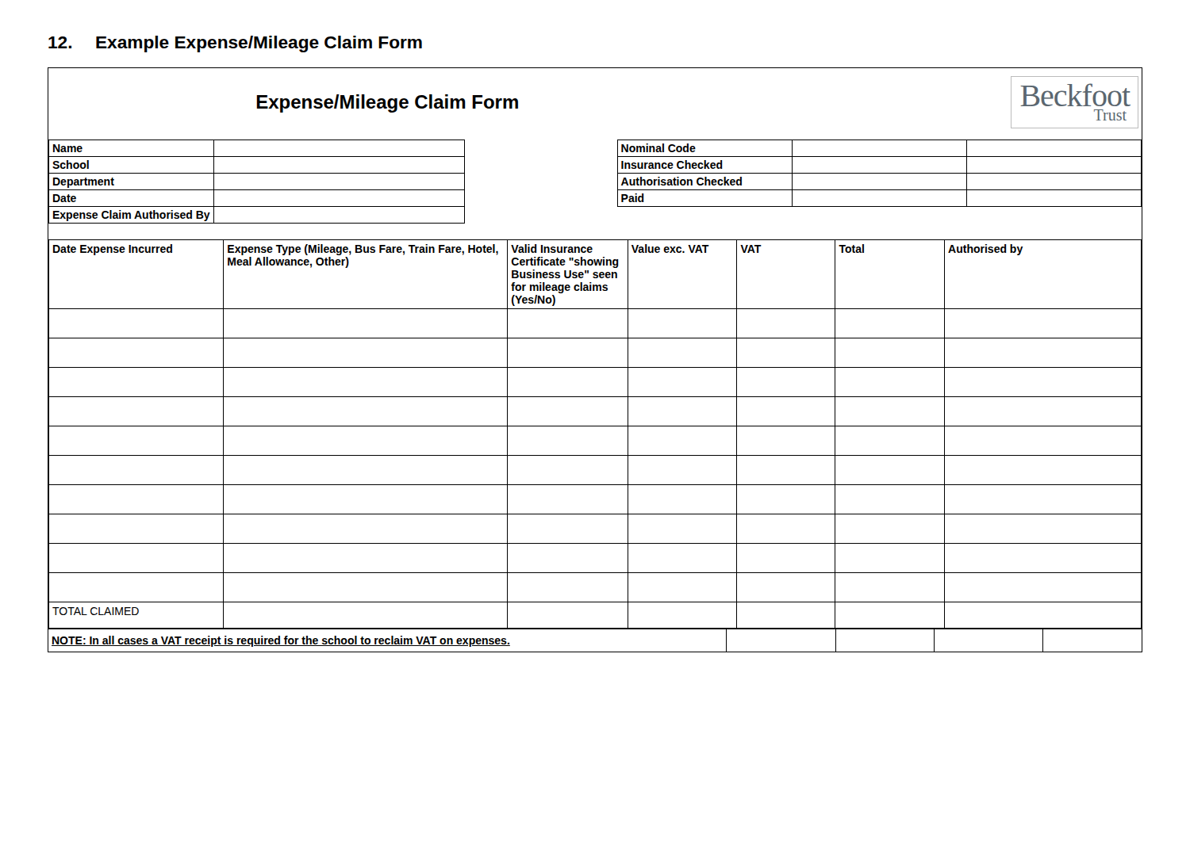12. Example Expense/Mileage Claim Form
| Expense/Mileage Claim Form | Beckfoot Trust |
| Name | | | | Nominal Code | | |
| School | | | | Insurance Checked | | |
| Department | | | | Authorisation Checked | | |
| Date | | | | Paid | | |
| Expense Claim Authorised By | | | | | | |
| Date Expense Incurred | Expense Type (Mileage, Bus Fare, Train Fare, Hotel, Meal Allowance, Other) | Valid Insurance Certificate "showing Business Use" seen for mileage claims (Yes/No) | Value exc. VAT | VAT | Total | Authorised by |
| --- | --- | --- | --- | --- | --- | --- |
| TOTAL CLAIMED | | | | | | |
| NOTE: In all cases a VAT receipt is required for the school to reclaim VAT on expenses. | | | | |